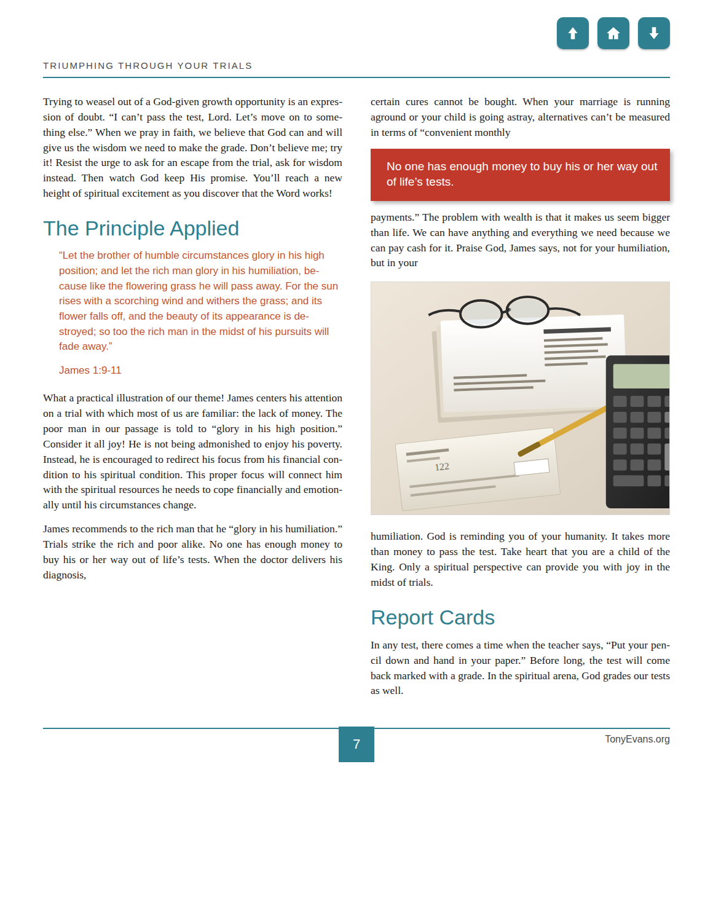Triumphing Through Your Trials
Trying to weasel out of a God-given growth opportunity is an expression of doubt. “I can’t pass the test, Lord. Let’s move on to something else.” When we pray in faith, we believe that God can and will give us the wisdom we need to make the grade. Don’t believe me; try it! Resist the urge to ask for an escape from the trial, ask for wisdom instead. Then watch God keep His promise. You’ll reach a new height of spiritual excitement as you discover that the Word works!
The Principle Applied
“Let the brother of humble circumstances glory in his high position; and let the rich man glory in his humiliation, because like the flowering grass he will pass away. For the sun rises with a scorching wind and withers the grass; and its flower falls off, and the beauty of its appearance is destroyed; so too the rich man in the midst of his pursuits will fade away.”
James 1:9-11
What a practical illustration of our theme! James centers his attention on a trial with which most of us are familiar: the lack of money. The poor man in our passage is told to “glory in his high position.” Consider it all joy! He is not being admonished to enjoy his poverty. Instead, he is encouraged to redirect his focus from his financial condition to his spiritual condition. This proper focus will connect him with the spiritual resources he needs to cope financially and emotionally until his circumstances change.
James recommends to the rich man that he “glory in his humiliation.” Trials strike the rich and poor alike. No one has enough money to buy his or her way out of life’s tests. When the doctor delivers his diagnosis,
certain cures cannot be bought. When your marriage is running aground or your child is going astray, alternatives can’t be measured in terms of “convenient monthly
No one has enough money to buy his or her way out of life’s tests.
payments.” The problem with wealth is that it makes us seem bigger than life. We can have anything and everything we need because we can pay cash for it. Praise God, James says, not for your humiliation, but in your
122
humiliation. God is reminding you of your humanity. It takes more than money to pass the test. Take heart that you are a child of the King. Only a spiritual perspective can provide you with joy in the midst of trials.
Report Cards
In any test, there comes a time when the teacher says, “Put your pencil down and hand in your paper.” Before long, the test will come back marked with a grade. In the spiritual arena, God grades our tests as well.
7
TonyEvans.org